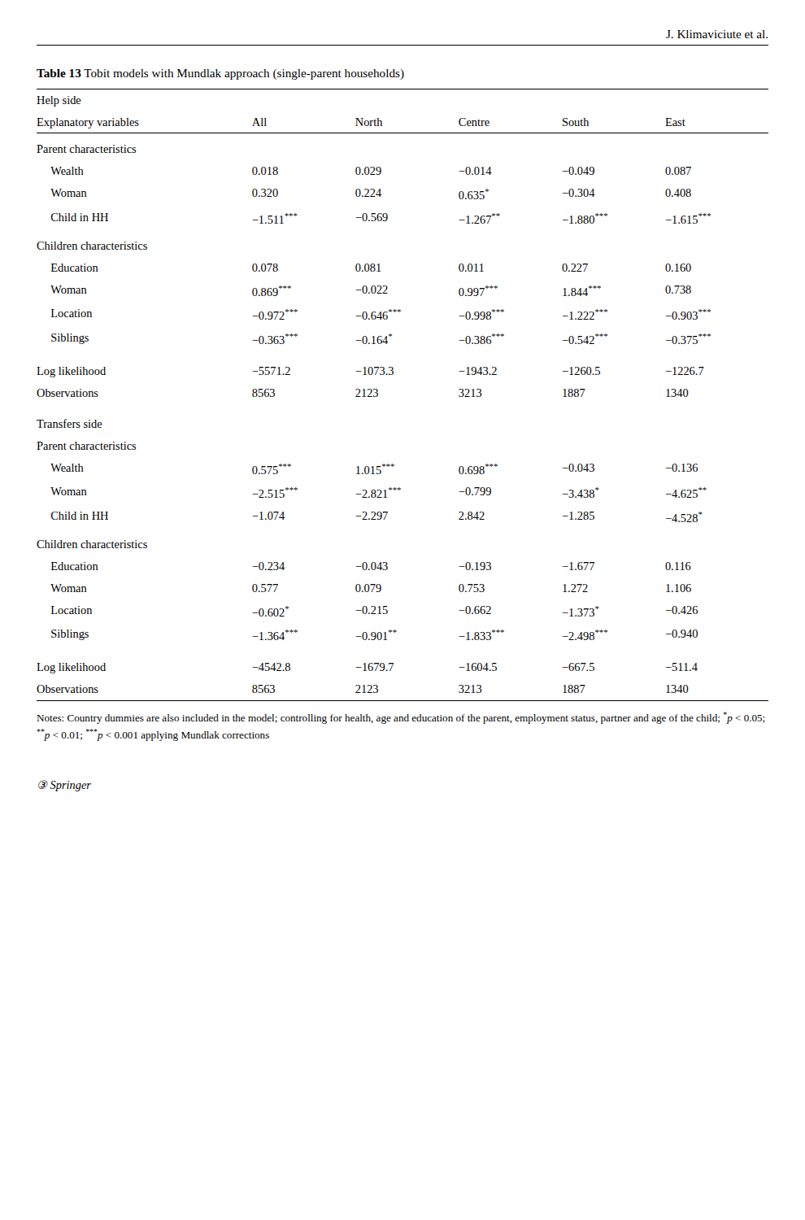J. Klimaviciute et al.
Table 13 Tobit models with Mundlak approach (single-parent households)
| Help side |
| --- |
| Explanatory variables | All | North | Centre | South | East |
| Parent characteristics |
| Wealth | 0.018 | 0.029 | −0.014 | −0.049 | 0.087 |
| Woman | 0.320 | 0.224 | 0.635 * | −0.304 | 0.408 |
| Child in HH | −1.511 *** | −0.569 | −1.267 ** | −1.880 *** | −1.615 *** |
| Children characteristics |
| Education | 0.078 | 0.081 | 0.011 | 0.227 | 0.160 |
| Woman | 0.869 *** | −0.022 | 0.997 *** | 1.844 *** | 0.738 |
| Location | −0.972 *** | −0.646 *** | −0.998 *** | −1.222 *** | −0.903 *** |
| Siblings | −0.363 *** | −0.164 * | −0.386 *** | −0.542 *** | −0.375 *** |
| Log likelihood | −5571.2 | −1073.3 | −1943.2 | −1260.5 | −1226.7 |
| Observations | 8563 | 2123 | 3213 | 1887 | 1340 |
| Transfers side |
| Parent characteristics |
| Wealth | 0.575 *** | 1.015 *** | 0.698 *** | −0.043 | −0.136 |
| Woman | −2.515 *** | −2.821 *** | −0.799 | −3.438 * | −4.625 ** |
| Child in HH | −1.074 | −2.297 | 2.842 | −1.285 | −4.528 * |
| Children characteristics |
| Education | −0.234 | −0.043 | −0.193 | −1.677 | 0.116 |
| Woman | 0.577 | 0.079 | 0.753 | 1.272 | 1.106 |
| Location | −0.602 * | −0.215 | −0.662 | −1.373 * | −0.426 |
| Siblings | −1.364 *** | −0.901 ** | −1.833 *** | −2.498 *** | −0.940 |
| Log likelihood | −4542.8 | −1679.7 | −1604.5 | −667.5 | −511.4 |
| Observations | 8563 | 2123 | 3213 | 1887 | 1340 |
Notes: Country dummies are also included in the model; controlling for health, age and education of the parent, employment status, partner and age of the child; *p < 0.05; **p < 0.01; ***p < 0.001 applying Mundlak corrections
③ Springer